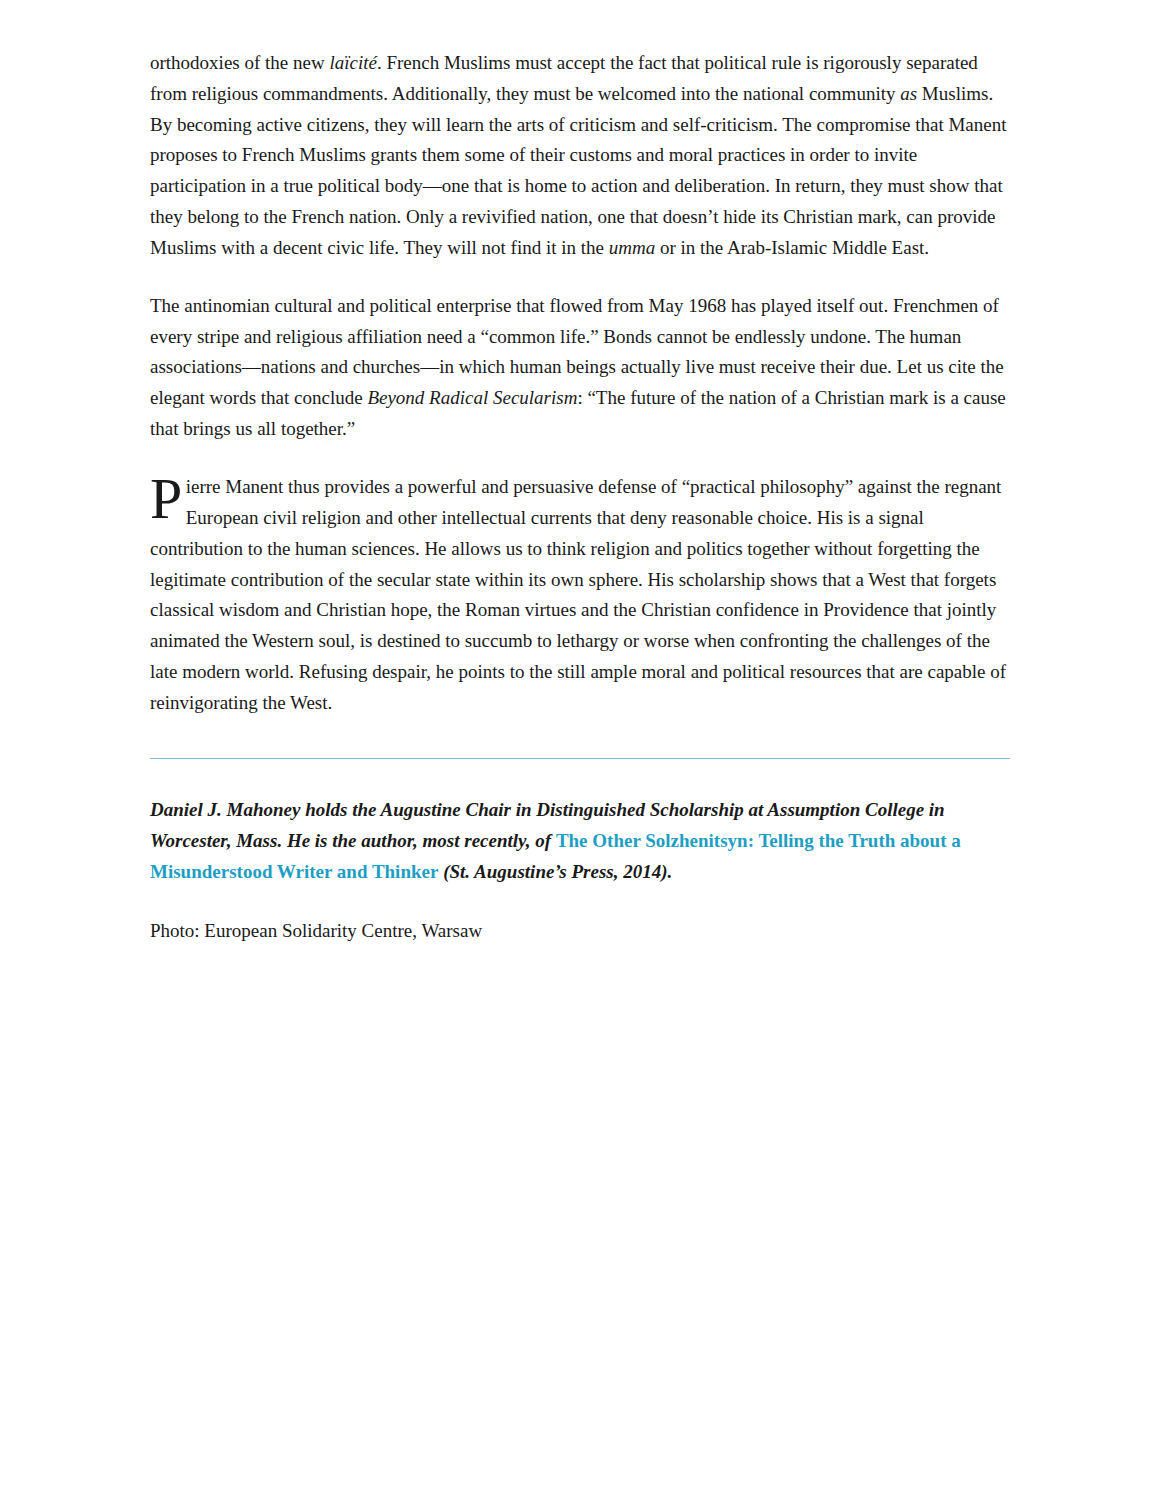orthodoxies of the new laïcité. French Muslims must accept the fact that political rule is rigorously separated from religious commandments. Additionally, they must be welcomed into the national community as Muslims. By becoming active citizens, they will learn the arts of criticism and self-criticism. The compromise that Manent proposes to French Muslims grants them some of their customs and moral practices in order to invite participation in a true political body—one that is home to action and deliberation. In return, they must show that they belong to the French nation. Only a revivified nation, one that doesn’t hide its Christian mark, can provide Muslims with a decent civic life. They will not find it in the umma or in the Arab-Islamic Middle East.
The antinomian cultural and political enterprise that flowed from May 1968 has played itself out. Frenchmen of every stripe and religious affiliation need a “common life.” Bonds cannot be endlessly undone. The human associations—nations and churches—in which human beings actually live must receive their due. Let us cite the elegant words that conclude Beyond Radical Secularism: “The future of the nation of a Christian mark is a cause that brings us all together.”
Pierre Manent thus provides a powerful and persuasive defense of “practical philosophy” against the regnant European civil religion and other intellectual currents that deny reasonable choice. His is a signal contribution to the human sciences. He allows us to think religion and politics together without forgetting the legitimate contribution of the secular state within its own sphere. His scholarship shows that a West that forgets classical wisdom and Christian hope, the Roman virtues and the Christian confidence in Providence that jointly animated the Western soul, is destined to succumb to lethargy or worse when confronting the challenges of the late modern world. Refusing despair, he points to the still ample moral and political resources that are capable of reinvigorating the West.
Daniel J. Mahoney holds the Augustine Chair in Distinguished Scholarship at Assumption College in Worcester, Mass. He is the author, most recently, of The Other Solzhenitsyn: Telling the Truth about a Misunderstood Writer and Thinker (St. Augustine’s Press, 2014).
Photo: European Solidarity Centre, Warsaw